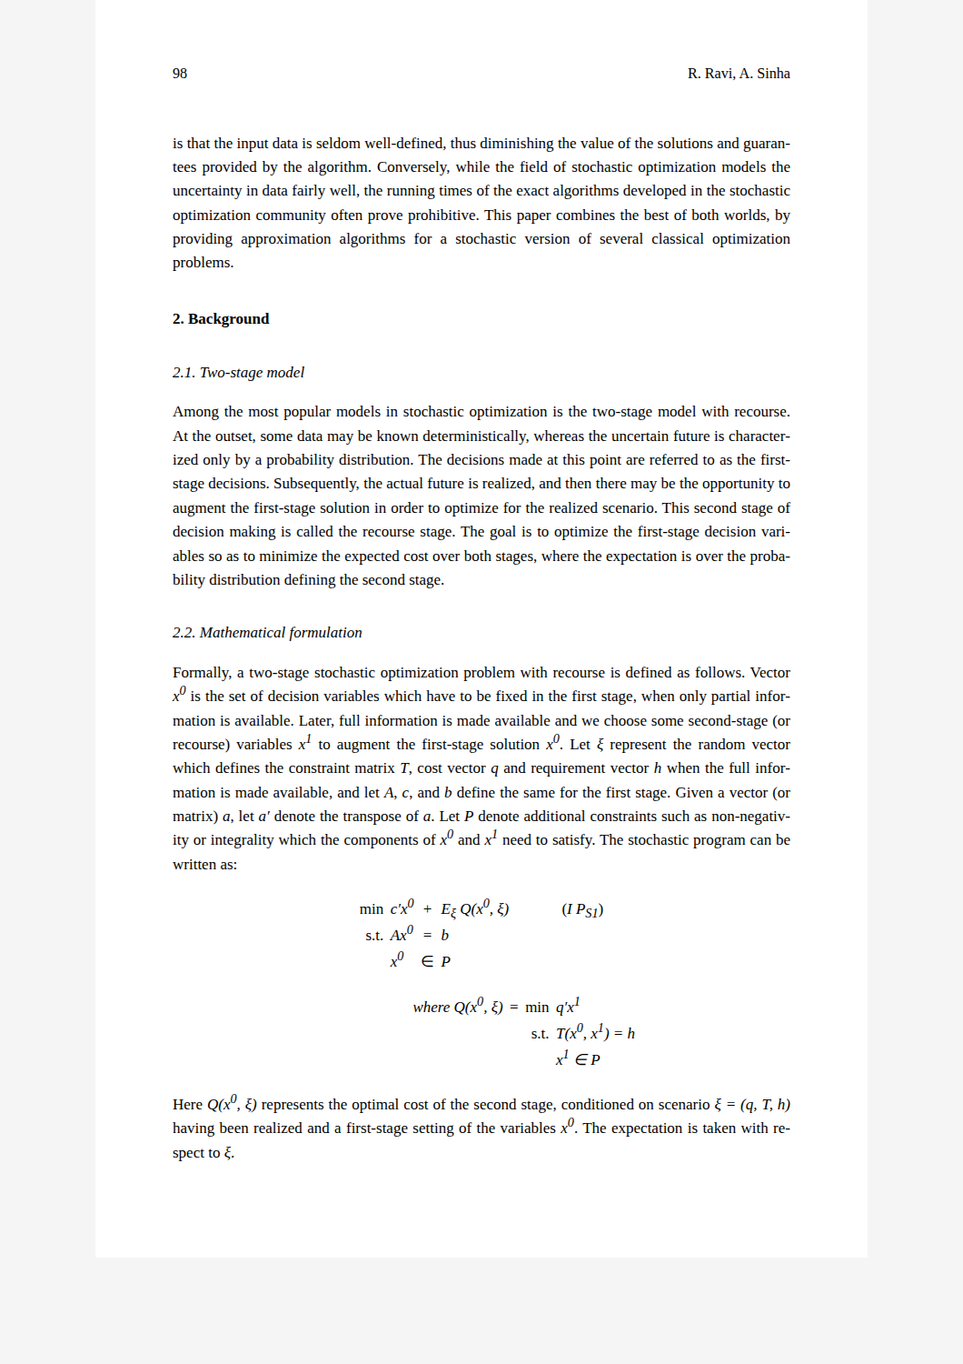98 R. Ravi, A. Sinha
is that the input data is seldom well-defined, thus diminishing the value of the solutions and guarantees provided by the algorithm. Conversely, while the field of stochastic optimization models the uncertainty in data fairly well, the running times of the exact algorithms developed in the stochastic optimization community often prove prohibitive. This paper combines the best of both worlds, by providing approximation algorithms for a stochastic version of several classical optimization problems.
2. Background
2.1. Two-stage model
Among the most popular models in stochastic optimization is the two-stage model with recourse. At the outset, some data may be known deterministically, whereas the uncertain future is characterized only by a probability distribution. The decisions made at this point are referred to as the first-stage decisions. Subsequently, the actual future is realized, and then there may be the opportunity to augment the first-stage solution in order to optimize for the realized scenario. This second stage of decision making is called the recourse stage. The goal is to optimize the first-stage decision variables so as to minimize the expected cost over both stages, where the expectation is over the probability distribution defining the second stage.
2.2. Mathematical formulation
Formally, a two-stage stochastic optimization problem with recourse is defined as follows. Vector x0 is the set of decision variables which have to be fixed in the first stage, when only partial information is available. Later, full information is made available and we choose some second-stage (or recourse) variables x1 to augment the first-stage solution x0. Let ξ represent the random vector which defines the constraint matrix T, cost vector q and requirement vector h when the full information is made available, and let A, c, and b define the same for the first stage. Given a vector (or matrix) a, let a′ denote the transpose of a. Let P denote additional constraints such as non-negativity or integrality which the components of x0 and x1 need to satisfy. The stochastic program can be written as:
| min | c′x 0 | + | E ξ Q(x 0 , ξ) | ( I P S1 ) |
| s.t. | Ax 0 | = | b | |
| | x 0 | ∈ | P | |
| where Q(x 0 , ξ) | = | min | q′x 1 |
| | | s.t. | T(x 0 , x 1 ) = h |
| | | | x 1 ∈ P |
Here Q(x0, ξ) represents the optimal cost of the second stage, conditioned on scenario ξ = (q, T, h) having been realized and a first-stage setting of the variables x0. The expectation is taken with respect to ξ.